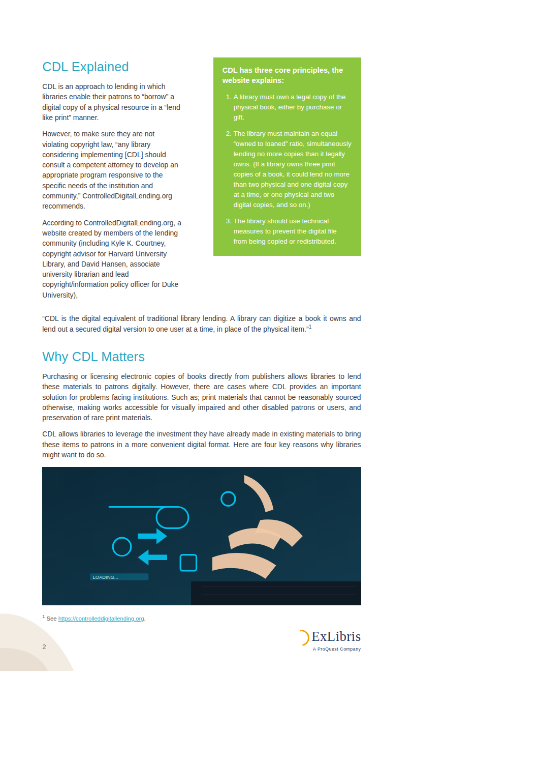CDL Explained
CDL is an approach to lending in which libraries enable their patrons to “borrow” a digital copy of a physical resource in a “lend like print” manner.
However, to make sure they are not violating copyright law, “any library considering implementing [CDL] should consult a competent attorney to develop an appropriate program responsive to the specific needs of the institution and community,” ControlledDigitalLending.org recommends.
According to ControlledDigitalLending.org, a website created by members of the lending community (including Kyle K. Courtney, copyright advisor for Harvard University Library, and David Hansen, associate university librarian and lead copyright/information policy officer for Duke University),
CDL has three core principles, the website explains:
A library must own a legal copy of the physical book, either by purchase or gift.
The library must maintain an equal “owned to loaned” ratio, simultaneously lending no more copies than it legally owns. (If a library owns three print copies of a book, it could lend no more than two physical and one digital copy at a time, or one physical and two digital copies, and so on.)
The library should use technical measures to prevent the digital file from being copied or redistributed.
“CDL is the digital equivalent of traditional library lending. A library can digitize a book it owns and lend out a secured digital version to one user at a time, in place of the physical item.”1
Why CDL Matters
Purchasing or licensing electronic copies of books directly from publishers allows libraries to lend these materials to patrons digitally. However, there are cases where CDL provides an important solution for problems facing institutions. Such as; print materials that cannot be reasonably sourced otherwise, making works accessible for visually impaired and other disabled patrons or users, and preservation of rare print materials.
CDL allows libraries to leverage the investment they have already made in existing materials to bring these items to patrons in a more convenient digital format. Here are four key reasons why libraries might want to do so.
1 See https://controlleddigitallending.org.
2
Ex Libris
A ProQuest Company